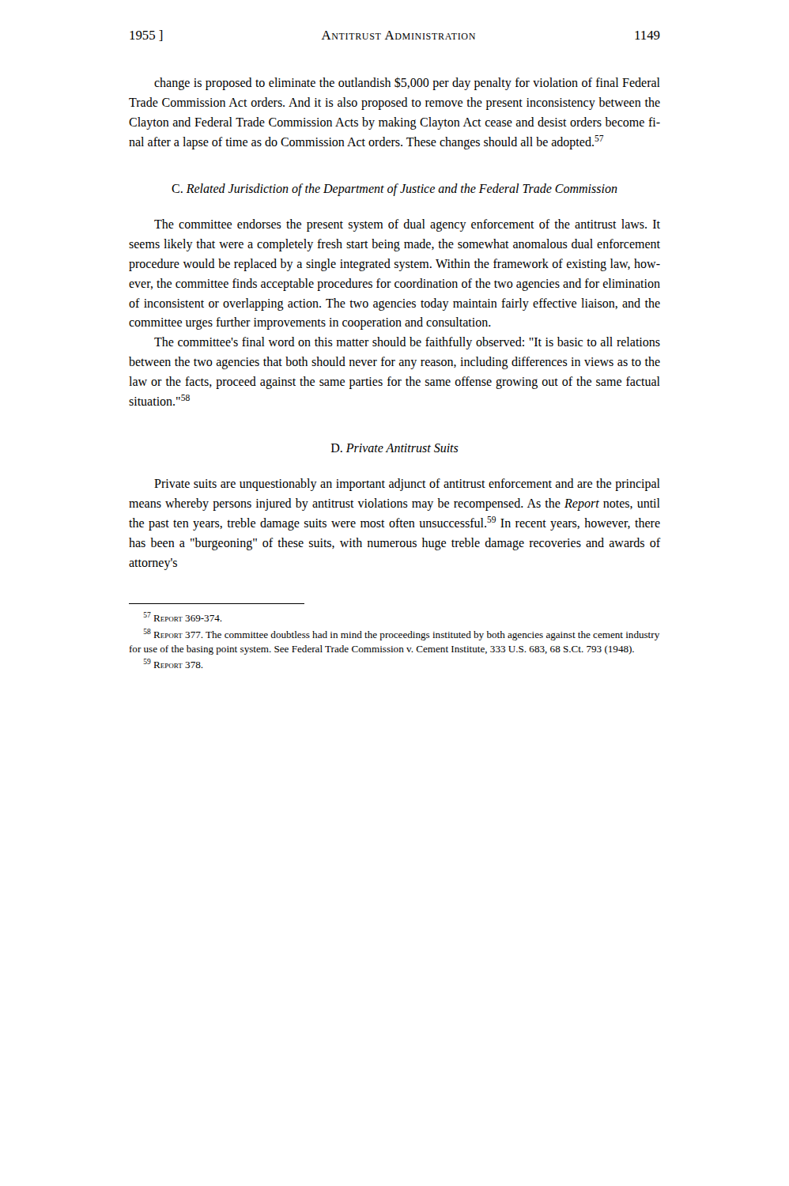1955 ] Antitrust Administration 1149
change is proposed to eliminate the outlandish $5,000 per day penalty for violation of final Federal Trade Commission Act orders. And it is also proposed to remove the present inconsistency between the Clayton and Federal Trade Commission Acts by making Clayton Act cease and desist orders become final after a lapse of time as do Commission Act orders. These changes should all be adopted.57
C. Related Jurisdiction of the Department of Justice and the Federal Trade Commission
The committee endorses the present system of dual agency enforcement of the antitrust laws. It seems likely that were a completely fresh start being made, the somewhat anomalous dual enforcement procedure would be replaced by a single integrated system. Within the framework of existing law, however, the committee finds acceptable procedures for coordination of the two agencies and for elimination of inconsistent or overlapping action. The two agencies today maintain fairly effective liaison, and the committee urges further improvements in cooperation and consultation.
The committee's final word on this matter should be faithfully observed: "It is basic to all relations between the two agencies that both should never for any reason, including differences in views as to the law or the facts, proceed against the same parties for the same offense growing out of the same factual situation."58
D. Private Antitrust Suits
Private suits are unquestionably an important adjunct of antitrust enforcement and are the principal means whereby persons injured by antitrust violations may be recompensed. As the Report notes, until the past ten years, treble damage suits were most often unsuccessful.59 In recent years, however, there has been a "burgeoning" of these suits, with numerous huge treble damage recoveries and awards of attorney's
57 Report 369-374.
58 Report 377. The committee doubtless had in mind the proceedings instituted by both agencies against the cement industry for use of the basing point system. See Federal Trade Commission v. Cement Institute, 333 U.S. 683, 68 S.Ct. 793 (1948).
59 Report 378.